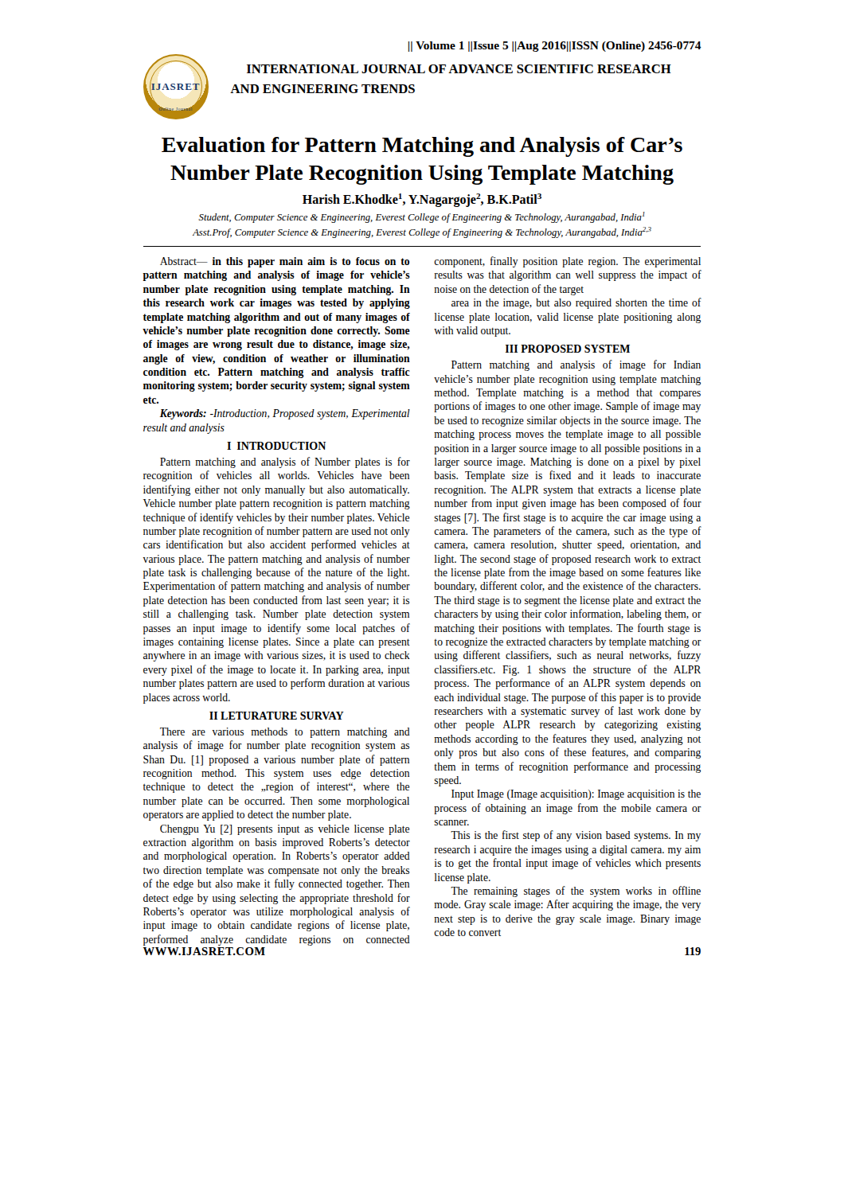|| Volume 1 ||Issue 5 ||Aug 2016||ISSN (Online) 2456-0774
IJASRET
Online Journal
INTERNATIONAL JOURNAL OF ADVANCE SCIENTIFIC RESEARCH
AND ENGINEERING TRENDS
Evaluation for Pattern Matching and Analysis of Car’s Number Plate Recognition Using Template Matching
Harish E.Khodke1, Y.Nagargoje2, B.K.Patil3
Student, Computer Science & Engineering, Everest College of Engineering & Technology, Aurangabad, India1
Asst.Prof, Computer Science & Engineering, Everest College of Engineering & Technology, Aurangabad, India2,3
Abstract— in this paper main aim is to focus on to pattern matching and analysis of image for vehicle’s number plate recognition using template matching. In this research work car images was tested by applying template matching algorithm and out of many images of vehicle’s number plate recognition done correctly. Some of images are wrong result due to distance, image size, angle of view, condition of weather or illumination condition etc. Pattern matching and analysis traffic monitoring system; border security system; signal system etc.
Keywords: -Introduction, Proposed system, Experimental result and analysis
I INTRODUCTION
Pattern matching and analysis of Number plates is for recognition of vehicles all worlds. Vehicles have been identifying either not only manually but also automatically. Vehicle number plate pattern recognition is pattern matching technique of identify vehicles by their number plates. Vehicle number plate recognition of number pattern are used not only cars identification but also accident performed vehicles at various place. The pattern matching and analysis of number plate task is challenging because of the nature of the light. Experimentation of pattern matching and analysis of number plate detection has been conducted from last seen year; it is still a challenging task. Number plate detection system passes an input image to identify some local patches of images containing license plates. Since a plate can present anywhere in an image with various sizes, it is used to check every pixel of the image to locate it. In parking area, input number plates pattern are used to perform duration at various places across world.
II LETURATURE SURVAY
There are various methods to pattern matching and analysis of image for number plate recognition system as Shan Du. [1] proposed a various number plate of pattern recognition method. This system uses edge detection technique to detect the „region of interest“, where the number plate can be occurred. Then some morphological operators are applied to detect the number plate.
Chengpu Yu [2] presents input as vehicle license plate extraction algorithm on basis improved Roberts’s detector and morphological operation. In Roberts’s operator added two direction template was compensate not only the breaks of the edge but also make it fully connected together. Then detect edge by using selecting the appropriate threshold for Roberts’s operator was utilize morphological analysis of input image to obtain candidate regions of license plate, performed analyze candidate regions on connected component, finally position plate region. The experimental results was that algorithm can well suppress the impact of noise on the detection of the target
area in the image, but also required shorten the time of license plate location, valid license plate positioning along with valid output.
III PROPOSED SYSTEM
Pattern matching and analysis of image for Indian vehicle’s number plate recognition using template matching method. Template matching is a method that compares portions of images to one other image. Sample of image may be used to recognize similar objects in the source image. The matching process moves the template image to all possible position in a larger source image to all possible positions in a larger source image. Matching is done on a pixel by pixel basis. Template size is fixed and it leads to inaccurate recognition. The ALPR system that extracts a license plate number from input given image has been composed of four stages [7]. The first stage is to acquire the car image using a camera. The parameters of the camera, such as the type of camera, camera resolution, shutter speed, orientation, and light. The second stage of proposed research work to extract the license plate from the image based on some features like boundary, different color, and the existence of the characters. The third stage is to segment the license plate and extract the characters by using their color information, labeling them, or matching their positions with templates. The fourth stage is to recognize the extracted characters by template matching or using different classifiers, such as neural networks, fuzzy classifiers.etc. Fig. 1 shows the structure of the ALPR process. The performance of an ALPR system depends on each individual stage. The purpose of this paper is to provide researchers with a systematic survey of last work done by other people ALPR research by categorizing existing methods according to the features they used, analyzing not only pros but also cons of these features, and comparing them in terms of recognition performance and processing speed.
Input Image (Image acquisition): Image acquisition is the process of obtaining an image from the mobile camera or scanner.
This is the first step of any vision based systems. In my research i acquire the images using a digital camera. my aim is to get the frontal input image of vehicles which presents license plate.
The remaining stages of the system works in offline mode. Gray scale image: After acquiring the image, the very next step is to derive the gray scale image. Binary image code to convert
WWW.IJASRET.COM 119